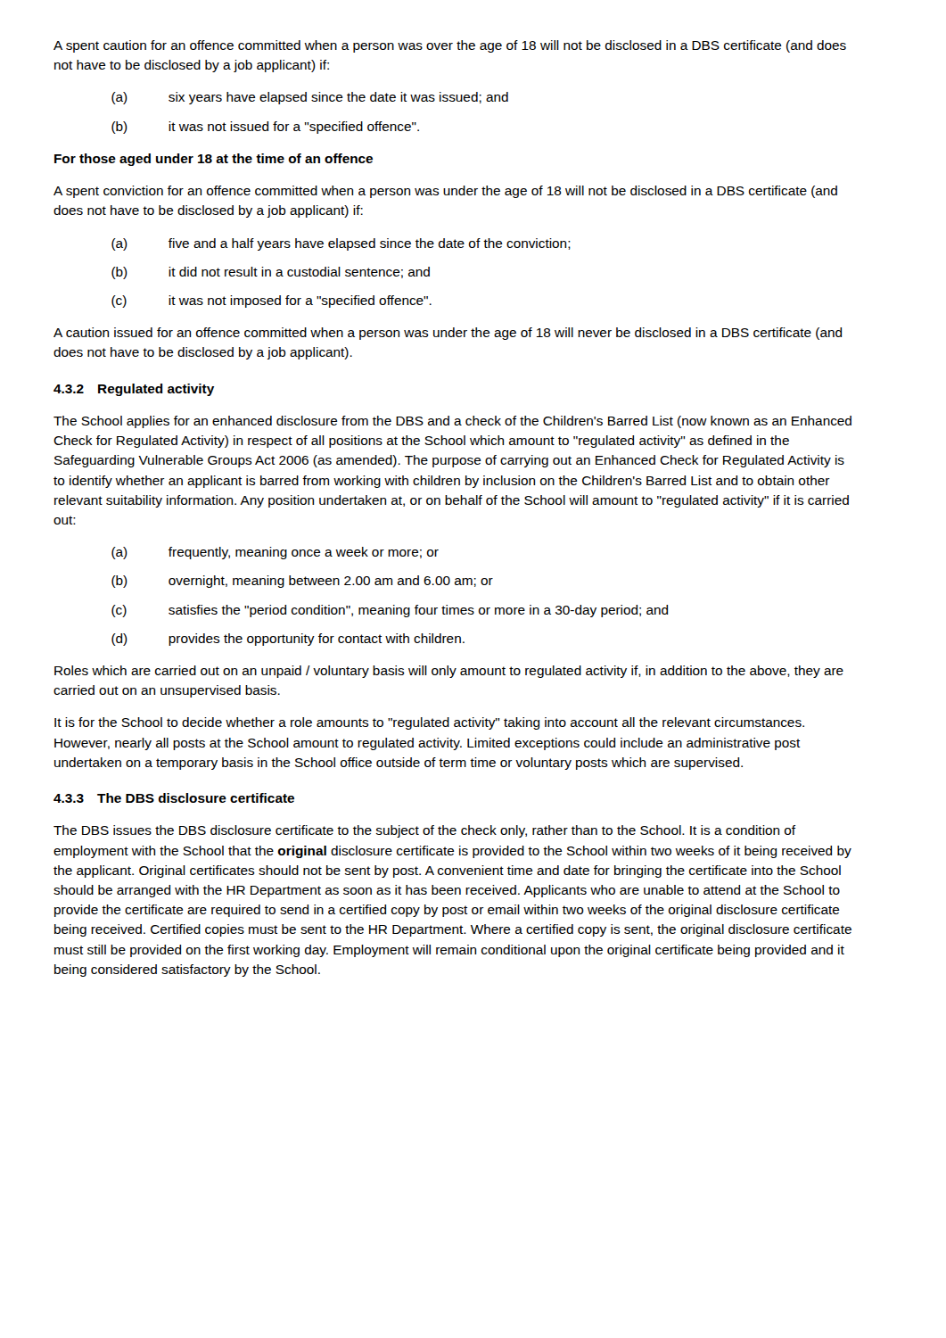A spent caution for an offence committed when a person was over the age of 18 will not be disclosed in a DBS certificate (and does not have to be disclosed by a job applicant) if:
(a) six years have elapsed since the date it was issued; and
(b) it was not issued for a "specified offence".
For those aged under 18 at the time of an offence
A spent conviction for an offence committed when a person was under the age of 18 will not be disclosed in a DBS certificate (and does not have to be disclosed by a job applicant) if:
(a) five and a half years have elapsed since the date of the conviction;
(b) it did not result in a custodial sentence; and
(c) it was not imposed for a "specified offence".
A caution issued for an offence committed when a person was under the age of 18 will never be disclosed in a DBS certificate (and does not have to be disclosed by a job applicant).
4.3.2 Regulated activity
The School applies for an enhanced disclosure from the DBS and a check of the Children's Barred List (now known as an Enhanced Check for Regulated Activity) in respect of all positions at the School which amount to "regulated activity" as defined in the Safeguarding Vulnerable Groups Act 2006 (as amended). The purpose of carrying out an Enhanced Check for Regulated Activity is to identify whether an applicant is barred from working with children by inclusion on the Children's Barred List and to obtain other relevant suitability information. Any position undertaken at, or on behalf of the School will amount to "regulated activity" if it is carried out:
(a) frequently, meaning once a week or more; or
(b) overnight, meaning between 2.00 am and 6.00 am; or
(c) satisfies the "period condition", meaning four times or more in a 30-day period; and
(d) provides the opportunity for contact with children.
Roles which are carried out on an unpaid / voluntary basis will only amount to regulated activity if, in addition to the above, they are carried out on an unsupervised basis.
It is for the School to decide whether a role amounts to "regulated activity" taking into account all the relevant circumstances. However, nearly all posts at the School amount to regulated activity. Limited exceptions could include an administrative post undertaken on a temporary basis in the School office outside of term time or voluntary posts which are supervised.
4.3.3 The DBS disclosure certificate
The DBS issues the DBS disclosure certificate to the subject of the check only, rather than to the School. It is a condition of employment with the School that the original disclosure certificate is provided to the School within two weeks of it being received by the applicant. Original certificates should not be sent by post. A convenient time and date for bringing the certificate into the School should be arranged with the HR Department as soon as it has been received. Applicants who are unable to attend at the School to provide the certificate are required to send in a certified copy by post or email within two weeks of the original disclosure certificate being received. Certified copies must be sent to the HR Department. Where a certified copy is sent, the original disclosure certificate must still be provided on the first working day. Employment will remain conditional upon the original certificate being provided and it being considered satisfactory by the School.